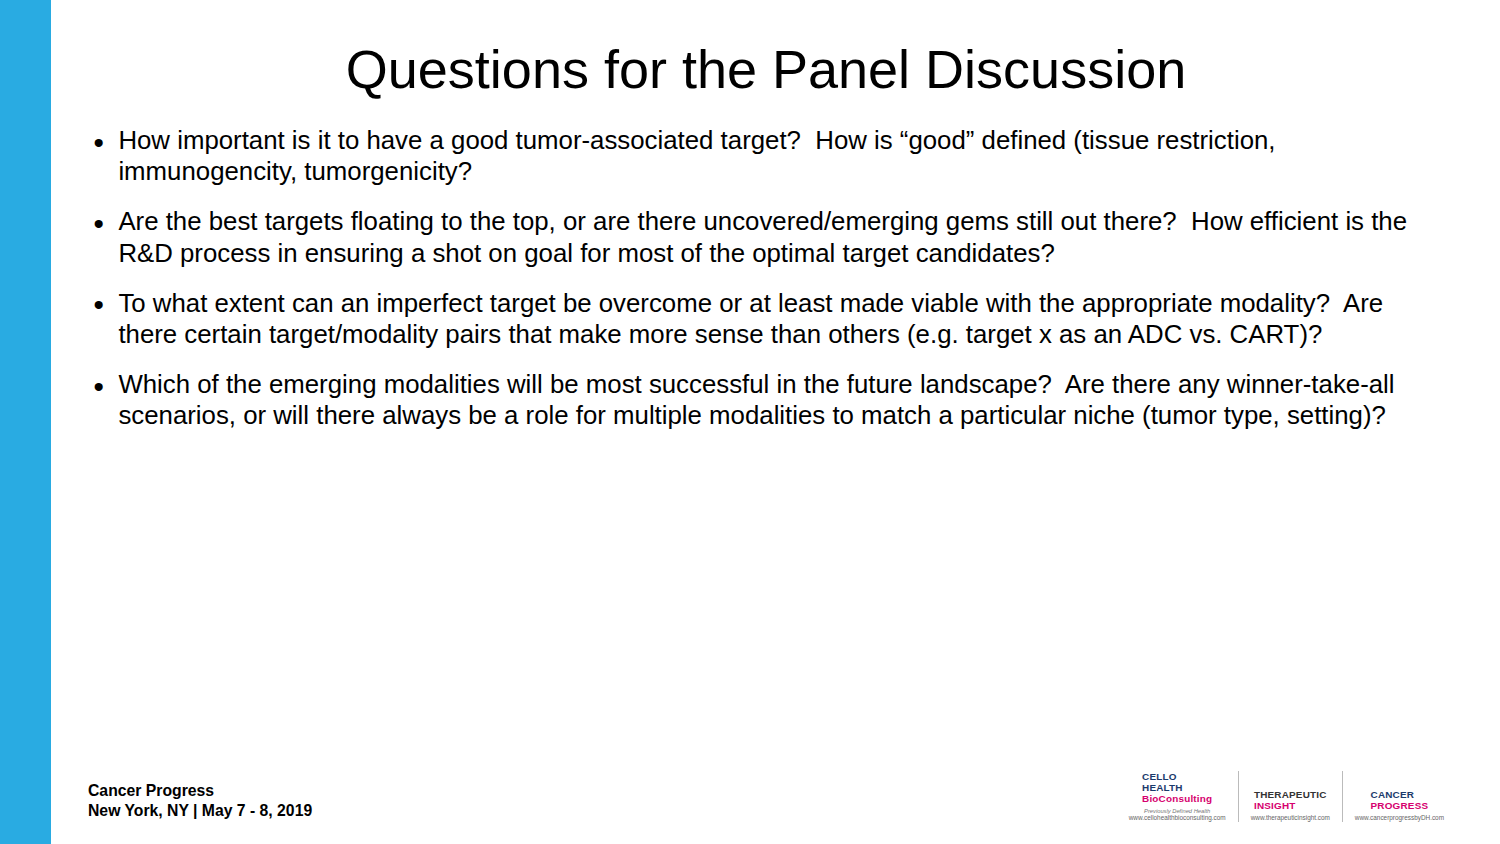Questions for the Panel Discussion
How important is it to have a good tumor-associated target? How is “good” defined (tissue restriction, immunogencity, tumorgenicity?
Are the best targets floating to the top, or are there uncovered/emerging gems still out there? How efficient is the R&D process in ensuring a shot on goal for most of the optimal target candidates?
To what extent can an imperfect target be overcome or at least made viable with the appropriate modality? Are there certain target/modality pairs that make more sense than others (e.g. target x as an ADC vs. CART)?
Which of the emerging modalities will be most successful in the future landscape? Are there any winner-take-all scenarios, or will there always be a role for multiple modalities to match a particular niche (tumor type, setting)?
Cancer Progress
New York, NY | May 7 - 8, 2019
CELLO
HEALTH
BioConsulting
Previously Defined Health
www.cellohealthbioconsulting.com
THERAPEUTIC
INSIGHT
www.therapeuticinsight.com
CANCER
PROGRESS
www.cancerprogressbyDH.com